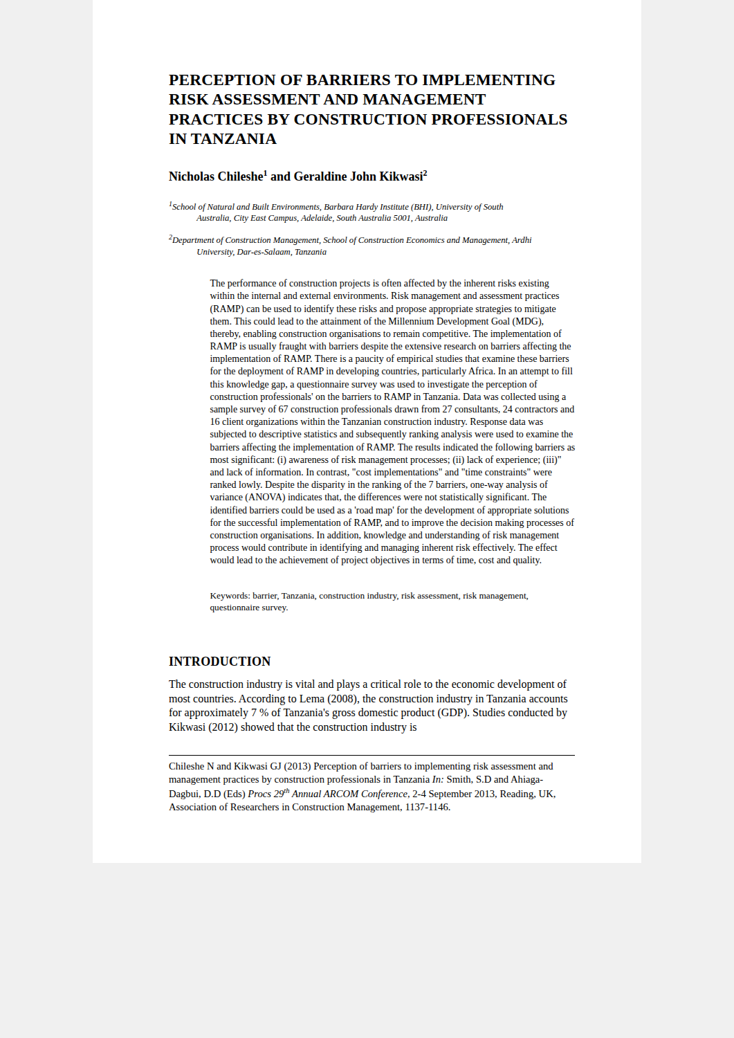PERCEPTION OF BARRIERS TO IMPLEMENTING RISK ASSESSMENT AND MANAGEMENT PRACTICES BY CONSTRUCTION PROFESSIONALS IN TANZANIA
Nicholas Chileshe1 and Geraldine John Kikwasi2
1School of Natural and Built Environments, Barbara Hardy Institute (BHI), University of South Australia, City East Campus, Adelaide, South Australia 5001, Australia
2Department of Construction Management, School of Construction Economics and Management, Ardhi University, Dar-es-Salaam, Tanzania
The performance of construction projects is often affected by the inherent risks existing within the internal and external environments. Risk management and assessment practices (RAMP) can be used to identify these risks and propose appropriate strategies to mitigate them. This could lead to the attainment of the Millennium Development Goal (MDG), thereby, enabling construction organisations to remain competitive. The implementation of RAMP is usually fraught with barriers despite the extensive research on barriers affecting the implementation of RAMP. There is a paucity of empirical studies that examine these barriers for the deployment of RAMP in developing countries, particularly Africa. In an attempt to fill this knowledge gap, a questionnaire survey was used to investigate the perception of construction professionals' on the barriers to RAMP in Tanzania. Data was collected using a sample survey of 67 construction professionals drawn from 27 consultants, 24 contractors and 16 client organizations within the Tanzanian construction industry. Response data was subjected to descriptive statistics and subsequently ranking analysis were used to examine the barriers affecting the implementation of RAMP. The results indicated the following barriers as most significant: (i) awareness of risk management processes; (ii) lack of experience; (iii)" and lack of information. In contrast, "cost implementations" and "time constraints" were ranked lowly. Despite the disparity in the ranking of the 7 barriers, one-way analysis of variance (ANOVA) indicates that, the differences were not statistically significant. The identified barriers could be used as a 'road map' for the development of appropriate solutions for the successful implementation of RAMP, and to improve the decision making processes of construction organisations. In addition, knowledge and understanding of risk management process would contribute in identifying and managing inherent risk effectively. The effect would lead to the achievement of project objectives in terms of time, cost and quality.
Keywords: barrier, Tanzania, construction industry, risk assessment, risk management, questionnaire survey.
INTRODUCTION
The construction industry is vital and plays a critical role to the economic development of most countries. According to Lema (2008), the construction industry in Tanzania accounts for approximately 7 % of Tanzania's gross domestic product (GDP). Studies conducted by Kikwasi (2012) showed that the construction industry is
Chileshe N and Kikwasi GJ (2013) Perception of barriers to implementing risk assessment and management practices by construction professionals in Tanzania In: Smith, S.D and Ahiaga-Dagbui, D.D (Eds) Procs 29th Annual ARCOM Conference, 2-4 September 2013, Reading, UK, Association of Researchers in Construction Management, 1137-1146.